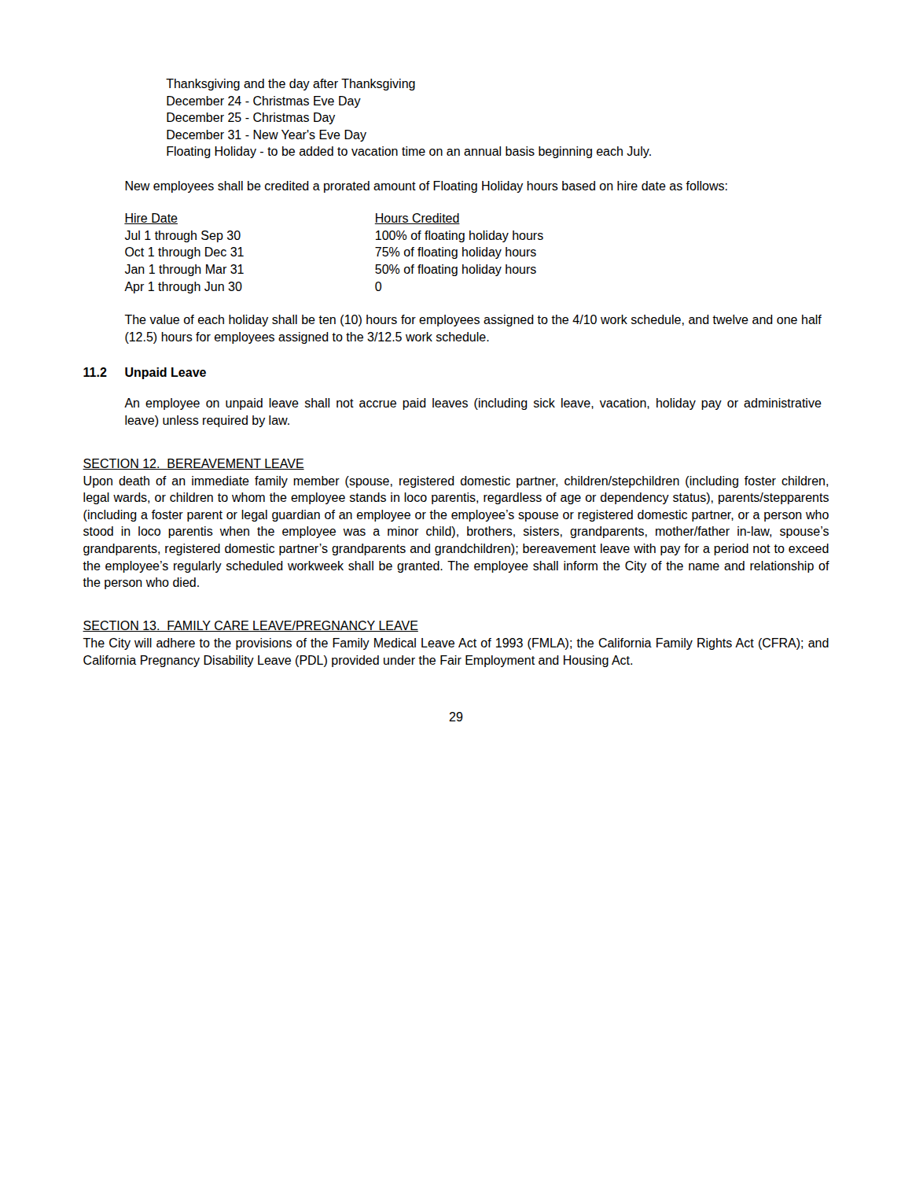Thanksgiving and the day after Thanksgiving
December 24 - Christmas Eve Day
December 25 - Christmas Day
December 31 - New Year's Eve Day
Floating Holiday - to be added to vacation time on an annual basis beginning each July.
New employees shall be credited a prorated amount of Floating Holiday hours based on hire date as follows:
| Hire Date | Hours Credited |
| Jul 1 through Sep 30 | 100% of floating holiday hours |
| Oct 1 through Dec 31 | 75% of floating holiday hours |
| Jan 1 through Mar 31 | 50% of floating holiday hours |
| Apr 1 through Jun 30 | 0 |
The value of each holiday shall be ten (10) hours for employees assigned to the 4/10 work schedule, and twelve and one half (12.5) hours for employees assigned to the 3/12.5 work schedule.
11.2 Unpaid Leave
An employee on unpaid leave shall not accrue paid leaves (including sick leave, vacation, holiday pay or administrative leave) unless required by law.
SECTION 12. BEREAVEMENT LEAVE
Upon death of an immediate family member (spouse, registered domestic partner, children/stepchildren (including foster children, legal wards, or children to whom the employee stands in loco parentis, regardless of age or dependency status), parents/stepparents (including a foster parent or legal guardian of an employee or the employee’s spouse or registered domestic partner, or a person who stood in loco parentis when the employee was a minor child), brothers, sisters, grandparents, mother/father in-law, spouse’s grandparents, registered domestic partner’s grandparents and grandchildren); bereavement leave with pay for a period not to exceed the employee’s regularly scheduled workweek shall be granted. The employee shall inform the City of the name and relationship of the person who died.
SECTION 13. FAMILY CARE LEAVE/PREGNANCY LEAVE
The City will adhere to the provisions of the Family Medical Leave Act of 1993 (FMLA); the California Family Rights Act (CFRA); and California Pregnancy Disability Leave (PDL) provided under the Fair Employment and Housing Act.
29